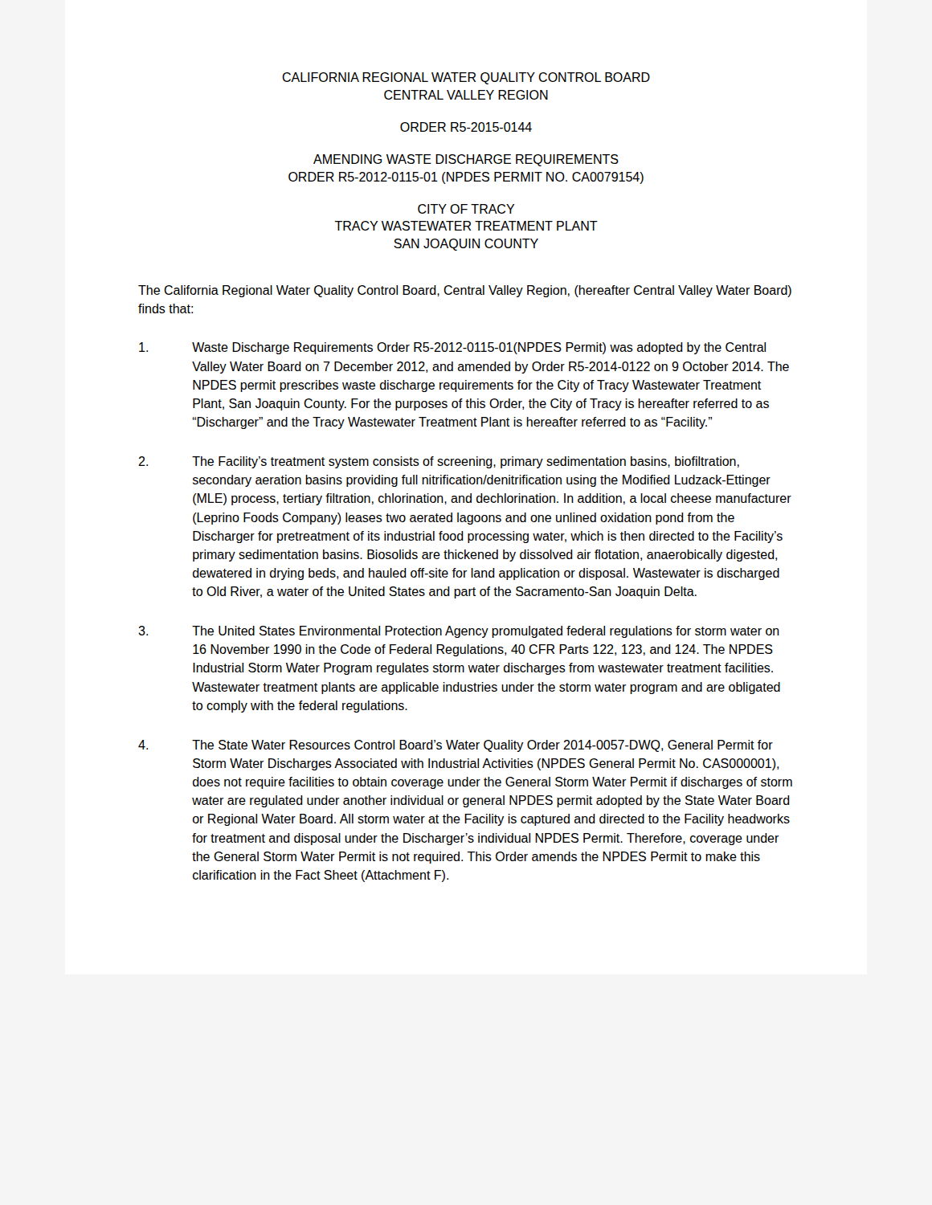CALIFORNIA REGIONAL WATER QUALITY CONTROL BOARD
CENTRAL VALLEY REGION
ORDER R5-2015-0144
AMENDING WASTE DISCHARGE REQUIREMENTS
ORDER R5-2012-0115-01 (NPDES PERMIT NO. CA0079154)
CITY OF TRACY
TRACY WASTEWATER TREATMENT PLANT
SAN JOAQUIN COUNTY
The California Regional Water Quality Control Board, Central Valley Region, (hereafter Central Valley Water Board) finds that:
Waste Discharge Requirements Order R5-2012-0115-01(NPDES Permit) was adopted by the Central Valley Water Board on 7 December 2012, and amended by Order R5-2014-0122 on 9 October 2014. The NPDES permit prescribes waste discharge requirements for the City of Tracy Wastewater Treatment Plant, San Joaquin County. For the purposes of this Order, the City of Tracy is hereafter referred to as “Discharger” and the Tracy Wastewater Treatment Plant is hereafter referred to as “Facility.”
The Facility’s treatment system consists of screening, primary sedimentation basins, biofiltration, secondary aeration basins providing full nitrification/denitrification using the Modified Ludzack-Ettinger (MLE) process, tertiary filtration, chlorination, and dechlorination. In addition, a local cheese manufacturer (Leprino Foods Company) leases two aerated lagoons and one unlined oxidation pond from the Discharger for pretreatment of its industrial food processing water, which is then directed to the Facility’s primary sedimentation basins. Biosolids are thickened by dissolved air flotation, anaerobically digested, dewatered in drying beds, and hauled off-site for land application or disposal. Wastewater is discharged to Old River, a water of the United States and part of the Sacramento-San Joaquin Delta.
The United States Environmental Protection Agency promulgated federal regulations for storm water on 16 November 1990 in the Code of Federal Regulations, 40 CFR Parts 122, 123, and 124. The NPDES Industrial Storm Water Program regulates storm water discharges from wastewater treatment facilities. Wastewater treatment plants are applicable industries under the storm water program and are obligated to comply with the federal regulations.
The State Water Resources Control Board’s Water Quality Order 2014-0057-DWQ, General Permit for Storm Water Discharges Associated with Industrial Activities (NPDES General Permit No. CAS000001), does not require facilities to obtain coverage under the General Storm Water Permit if discharges of storm water are regulated under another individual or general NPDES permit adopted by the State Water Board or Regional Water Board. All storm water at the Facility is captured and directed to the Facility headworks for treatment and disposal under the Discharger’s individual NPDES Permit. Therefore, coverage under the General Storm Water Permit is not required. This Order amends the NPDES Permit to make this clarification in the Fact Sheet (Attachment F).